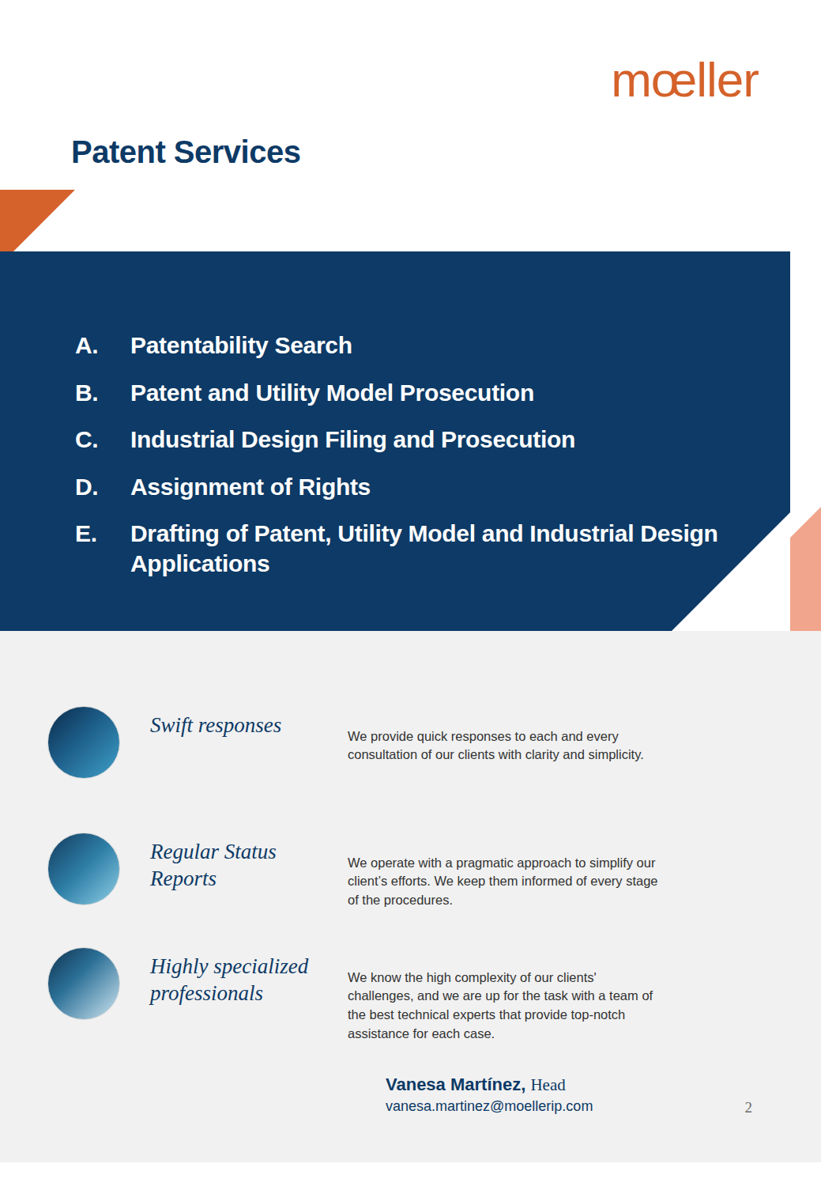mœller
Patent Services
A. Patentability Search
B. Patent and Utility Model Prosecution
C. Industrial Design Filing and Prosecution
D. Assignment of Rights
E. Drafting of Patent, Utility Model and Industrial Design Applications
Swift responses
We provide quick responses to each and every consultation of our clients with clarity and simplicity.
Regular Status Reports
We operate with a pragmatic approach to simplify our client’s efforts. We keep them informed of every stage of the procedures.
Highly specialized professionals
We know the high complexity of our clients' challenges, and we are up for the task with a team of the best technical experts that provide top-notch assistance for each case.
Vanesa Martínez, Head
vanesa.martinez@moellerip.com
2